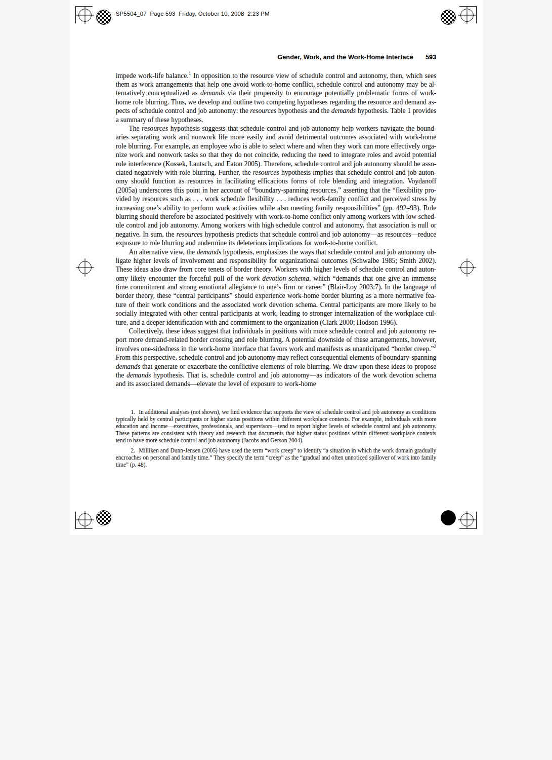SP5504_07 Page 593 Friday, October 10, 2008 2:23 PM
Gender, Work, and the Work-Home Interface 593
impede work-life balance.1 In opposition to the resource view of schedule control and autonomy, then, which sees them as work arrangements that help one avoid work-to-home conflict, schedule control and autonomy may be alternatively conceptualized as demands via their propensity to encourage potentially problematic forms of work-home role blurring. Thus, we develop and outline two competing hypotheses regarding the resource and demand aspects of schedule control and job autonomy: the resources hypothesis and the demands hypothesis. Table 1 provides a summary of these hypotheses.
The resources hypothesis suggests that schedule control and job autonomy help workers navigate the boundaries separating work and nonwork life more easily and avoid detrimental outcomes associated with work-home role blurring. For example, an employee who is able to select where and when they work can more effectively organize work and nonwork tasks so that they do not coincide, reducing the need to integrate roles and avoid potential role interference (Kossek, Lautsch, and Eaton 2005). Therefore, schedule control and job autonomy should be associated negatively with role blurring. Further, the resources hypothesis implies that schedule control and job autonomy should function as resources in facilitating efficacious forms of role blending and integration. Voydanoff (2005a) underscores this point in her account of “boundary-spanning resources,” asserting that the “flexibility provided by resources such as . . . work schedule flexibility . . . reduces work-family conflict and perceived stress by increasing one’s ability to perform work activities while also meeting family responsibilities” (pp. 492–93). Role blurring should therefore be associated positively with work-to-home conflict only among workers with low schedule control and job autonomy. Among workers with high schedule control and autonomy, that association is null or negative. In sum, the resources hypothesis predicts that schedule control and job autonomy—as resources—reduce exposure to role blurring and undermine its deleterious implications for work-to-home conflict.
An alternative view, the demands hypothesis, emphasizes the ways that schedule control and job autonomy obligate higher levels of involvement and responsibility for organizational outcomes (Schwalbe 1985; Smith 2002). These ideas also draw from core tenets of border theory. Workers with higher levels of schedule control and autonomy likely encounter the forceful pull of the work devotion schema, which “demands that one give an immense time commitment and strong emotional allegiance to one’s firm or career” (Blair-Loy 2003:7). In the language of border theory, these “central participants” should experience work-home border blurring as a more normative feature of their work conditions and the associated work devotion schema. Central participants are more likely to be socially integrated with other central participants at work, leading to stronger internalization of the workplace culture, and a deeper identification with and commitment to the organization (Clark 2000; Hodson 1996).
Collectively, these ideas suggest that individuals in positions with more schedule control and job autonomy report more demand-related border crossing and role blurring. A potential downside of these arrangements, however, involves one-sidedness in the work-home interface that favors work and manifests as unanticipated “border creep.”2 From this perspective, schedule control and job autonomy may reflect consequential elements of boundary-spanning demands that generate or exacerbate the conflictive elements of role blurring. We draw upon these ideas to propose the demands hypothesis. That is, schedule control and job autonomy—as indicators of the work devotion schema and its associated demands—elevate the level of exposure to work-home
1. In additional analyses (not shown), we find evidence that supports the view of schedule control and job autonomy as conditions typically held by central participants or higher status positions within different workplace contexts. For example, individuals with more education and income—executives, professionals, and supervisors—tend to report higher levels of schedule control and job autonomy. These patterns are consistent with theory and research that documents that higher status positions within different workplace contexts tend to have more schedule control and job autonomy (Jacobs and Gerson 2004).
2. Milliken and Dunn-Jensen (2005) have used the term “work creep” to identify “a situation in which the work domain gradually encroaches on personal and family time.” They specify the term “creep” as the “gradual and often unnoticed spillover of work into family time” (p. 48).